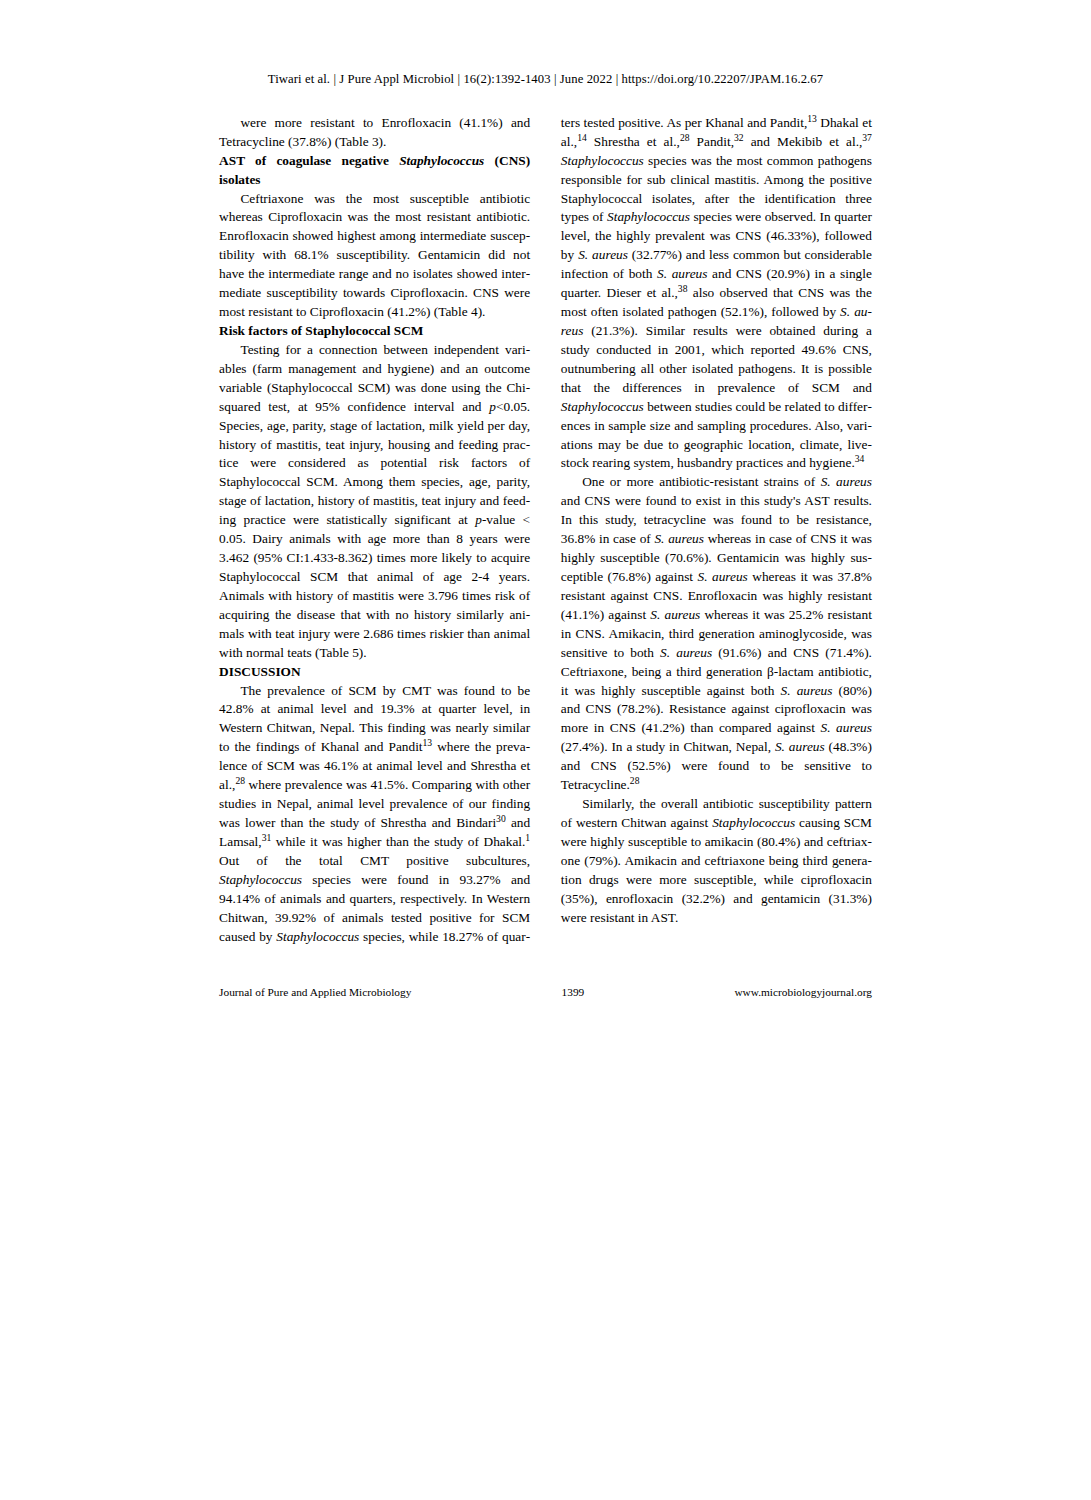Tiwari et al. | J Pure Appl Microbiol | 16(2):1392-1403 | June 2022 | https://doi.org/10.22207/JPAM.16.2.67
were more resistant to Enrofloxacin (41.1%) and Tetracycline (37.8%) (Table 3).
AST of coagulase negative Staphylococcus (CNS) isolates
Ceftriaxone was the most susceptible antibiotic whereas Ciprofloxacin was the most resistant antibiotic. Enrofloxacin showed highest among intermediate susceptibility with 68.1% susceptibility. Gentamicin did not have the intermediate range and no isolates showed intermediate susceptibility towards Ciprofloxacin. CNS were most resistant to Ciprofloxacin (41.2%) (Table 4).
Risk factors of Staphylococcal SCM
Testing for a connection between independent variables (farm management and hygiene) and an outcome variable (Staphylococcal SCM) was done using the Chi-squared test, at 95% confidence interval and p<0.05. Species, age, parity, stage of lactation, milk yield per day, history of mastitis, teat injury, housing and feeding practice were considered as potential risk factors of Staphylococcal SCM. Among them species, age, parity, stage of lactation, history of mastitis, teat injury and feeding practice were statistically significant at p-value < 0.05. Dairy animals with age more than 8 years were 3.462 (95% CI:1.433-8.362) times more likely to acquire Staphylococcal SCM that animal of age 2-4 years. Animals with history of mastitis were 3.796 times risk of acquiring the disease that with no history similarly animals with teat injury were 2.686 times riskier than animal with normal teats (Table 5).
DISCUSSION
The prevalence of SCM by CMT was found to be 42.8% at animal level and 19.3% at quarter level, in Western Chitwan, Nepal. This finding was nearly similar to the findings of Khanal and Pandit13 where the prevalence of SCM was 46.1% at animal level and Shrestha et al.,28 where prevalence was 41.5%. Comparing with other studies in Nepal, animal level prevalence of our finding was lower than the study of Shrestha and Bindari30 and Lamsal,31 while it was higher than the study of Dhakal.1 Out of the total CMT positive subcultures, Staphylococcus species were found in 93.27% and 94.14% of animals and quarters, respectively. In Western Chitwan, 39.92% of animals tested positive for SCM caused by Staphylococcus species, while 18.27% of quarters tested positive. As per Khanal and Pandit,13 Dhakal et al.,14 Shrestha et al.,28 Pandit,32 and Mekibib et al.,37 Staphylococcus species was the most common pathogens responsible for sub clinical mastitis. Among the positive Staphylococcal isolates, after the identification three types of Staphylococcus species were observed. In quarter level, the highly prevalent was CNS (46.33%), followed by S. aureus (32.77%) and less common but considerable infection of both S. aureus and CNS (20.9%) in a single quarter. Dieser et al.,38 also observed that CNS was the most often isolated pathogen (52.1%), followed by S. aureus (21.3%). Similar results were obtained during a study conducted in 2001, which reported 49.6% CNS, outnumbering all other isolated pathogens. It is possible that the differences in prevalence of SCM and Staphylococcus between studies could be related to differences in sample size and sampling procedures. Also, variations may be due to geographic location, climate, livestock rearing system, husbandry practices and hygiene.34
One or more antibiotic-resistant strains of S. aureus and CNS were found to exist in this study's AST results. In this study, tetracycline was found to be resistance, 36.8% in case of S. aureus whereas in case of CNS it was highly susceptible (70.6%). Gentamicin was highly susceptible (76.8%) against S. aureus whereas it was 37.8% resistant against CNS. Enrofloxacin was highly resistant (41.1%) against S. aureus whereas it was 25.2% resistant in CNS. Amikacin, third generation aminoglycoside, was sensitive to both S. aureus (91.6%) and CNS (71.4%). Ceftriaxone, being a third generation β-lactam antibiotic, it was highly susceptible against both S. aureus (80%) and CNS (78.2%). Resistance against ciprofloxacin was more in CNS (41.2%) than compared against S. aureus (27.4%). In a study in Chitwan, Nepal, S. aureus (48.3%) and CNS (52.5%) were found to be sensitive to Tetracycline.28
Similarly, the overall antibiotic susceptibility pattern of western Chitwan against Staphylococcus causing SCM were highly susceptible to amikacin (80.4%) and ceftriaxone (79%). Amikacin and ceftriaxone being third generation drugs were more susceptible, while ciprofloxacin (35%), enrofloxacin (32.2%) and gentamicin (31.3%) were resistant in AST.
Journal of Pure and Applied Microbiology
1399
www.microbiologyjournal.org